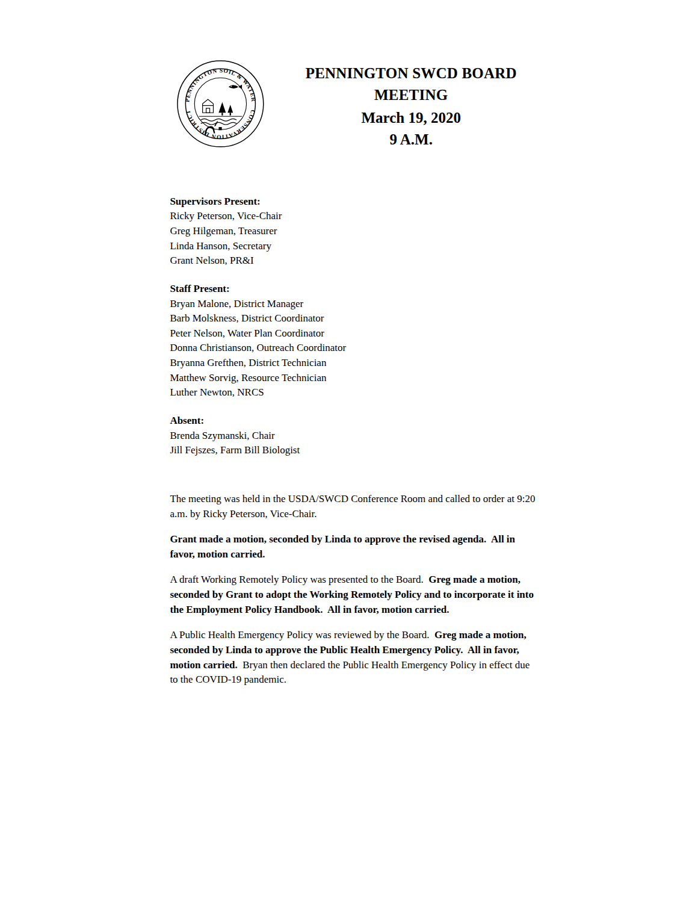PENNINGTON SOIL & WATER CONSERVATION DISTRICT
PENNINGTON SWCD BOARD MEETING
March 19, 2020
9 A.M.
Supervisors Present:
Ricky Peterson, Vice-Chair
Greg Hilgeman, Treasurer
Linda Hanson, Secretary
Grant Nelson, PR&I
Staff Present:
Bryan Malone, District Manager
Barb Molskness, District Coordinator
Peter Nelson, Water Plan Coordinator
Donna Christianson, Outreach Coordinator
Bryanna Grefthen, District Technician
Matthew Sorvig, Resource Technician
Luther Newton, NRCS
Absent:
Brenda Szymanski, Chair
Jill Fejszes, Farm Bill Biologist
The meeting was held in the USDA/SWCD Conference Room and called to order at 9:20 a.m. by Ricky Peterson, Vice-Chair.
Grant made a motion, seconded by Linda to approve the revised agenda. All in favor, motion carried.
A draft Working Remotely Policy was presented to the Board. Greg made a motion, seconded by Grant to adopt the Working Remotely Policy and to incorporate it into the Employment Policy Handbook. All in favor, motion carried.
A Public Health Emergency Policy was reviewed by the Board. Greg made a motion, seconded by Linda to approve the Public Health Emergency Policy. All in favor, motion carried. Bryan then declared the Public Health Emergency Policy in effect due to the COVID-19 pandemic.